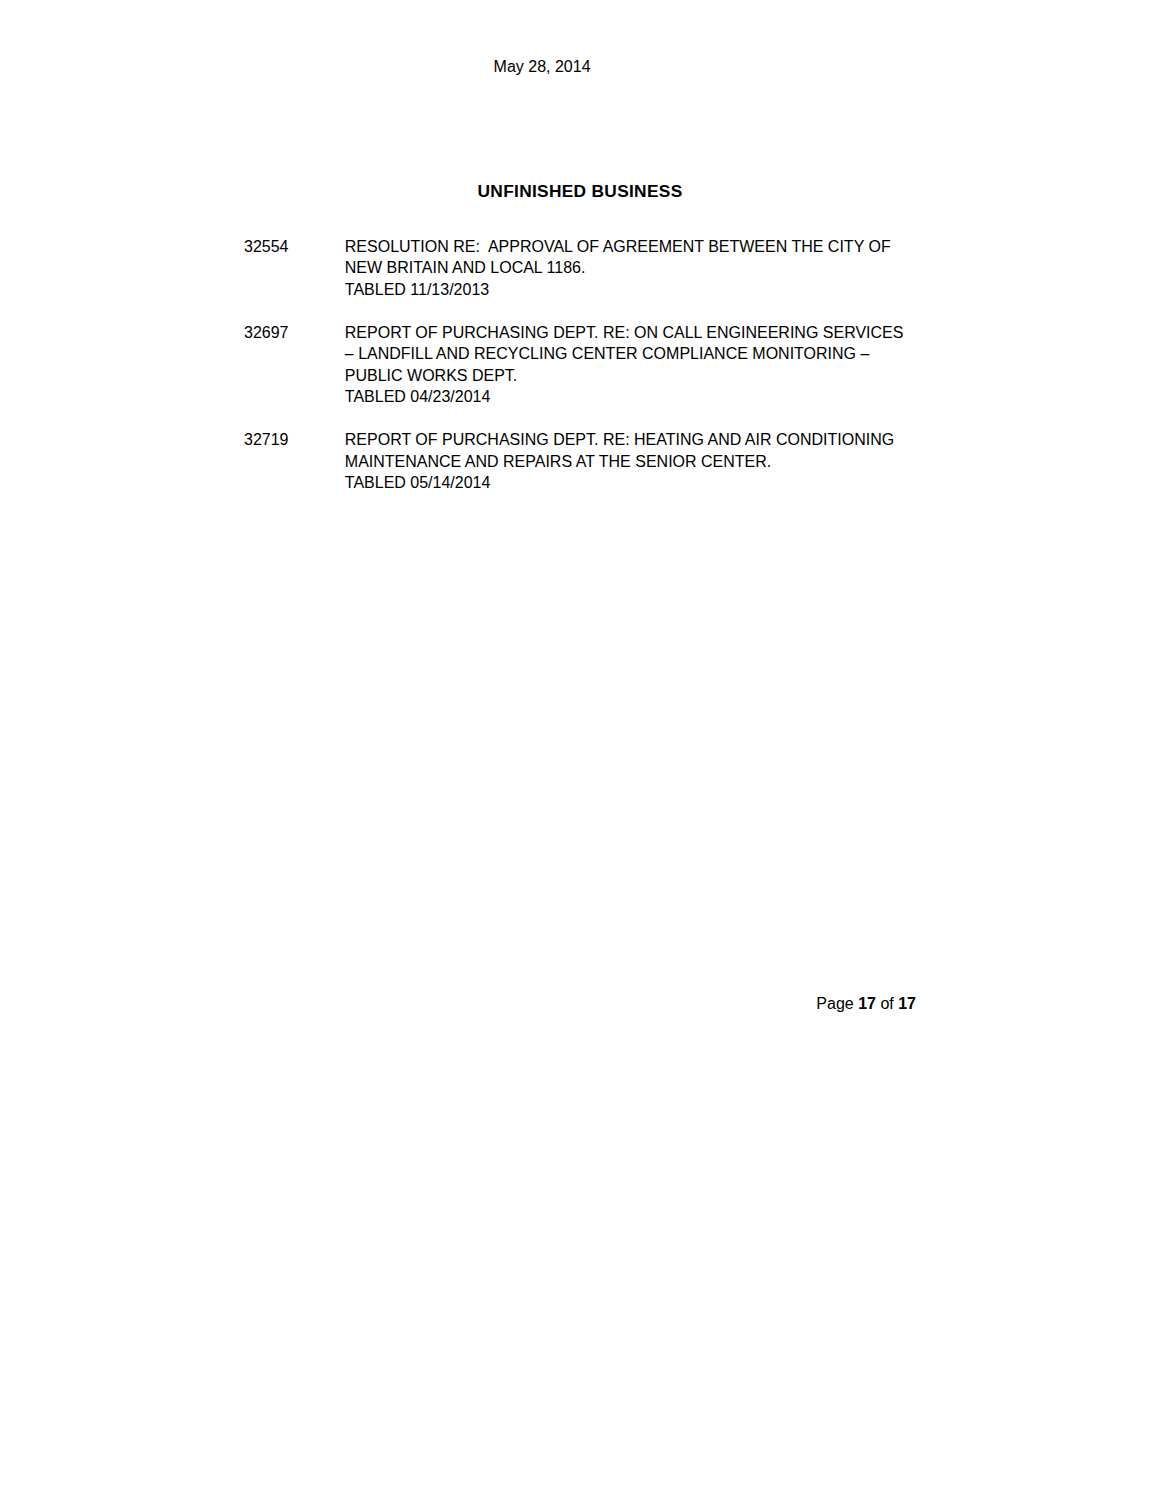May 28, 2014
UNFINISHED BUSINESS
| 32554 | RESOLUTION RE: APPROVAL OF AGREEMENT BETWEEN THE CITY OF NEW BRITAIN AND LOCAL 1186. TABLED 11/13/2013 |
| 32697 | REPORT OF PURCHASING DEPT. RE: ON CALL ENGINEERING SERVICES – LANDFILL AND RECYCLING CENTER COMPLIANCE MONITORING – PUBLIC WORKS DEPT. TABLED 04/23/2014 |
| 32719 | REPORT OF PURCHASING DEPT. RE: HEATING AND AIR CONDITIONING MAINTENANCE AND REPAIRS AT THE SENIOR CENTER. TABLED 05/14/2014 |
Page 17 of 17